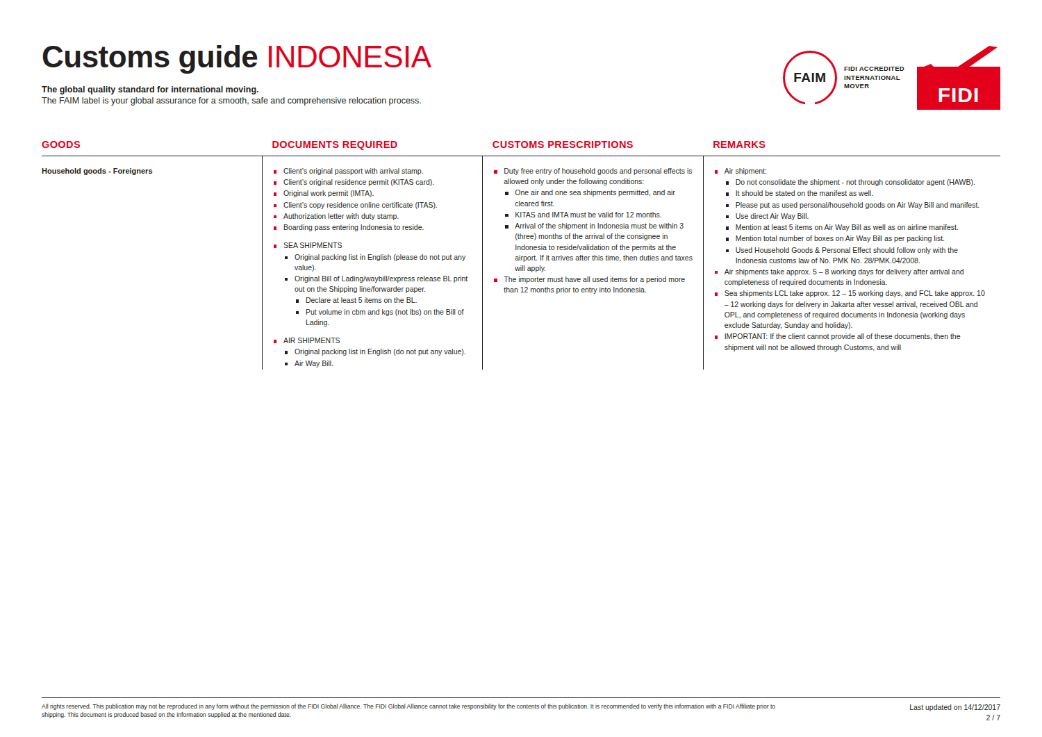Customs guide INDONESIA
The global quality standard for international moving.
The FAIM label is your global assurance for a smooth, safe and comprehensive relocation process.
FAIM
FIDI ACCREDITED
INTERNATIONAL
MOVER
FIDI
| GOODS | DOCUMENTS REQUIRED | CUSTOMS PRESCRIPTIONS | REMARKS |
| --- | --- | --- | --- |
| Household goods - Foreigners | Client’s original passport with arrival stamp. Client’s original residence permit (KITAS card). Original work permit (IMTA). Client’s copy residence online certificate (ITAS). Authorization letter with duty stamp. Boarding pass entering Indonesia to reside. SEA SHIPMENTS Original packing list in English (please do not put any value). Original Bill of Lading/waybill/express release BL print out on the Shipping line/forwarder paper. Declare at least 5 items on the BL. Put volume in cbm and kgs (not lbs) on the Bill of Lading. AIR SHIPMENTS Original packing list in English (do not put any value). Air Way Bill. | Duty free entry of household goods and personal effects is allowed only under the following conditions: One air and one sea shipments permitted, and air cleared first. KITAS and IMTA must be valid for 12 months. Arrival of the shipment in Indonesia must be within 3 (three) months of the arrival of the consignee in Indonesia to reside/validation of the permits at the airport. If it arrives after this time, then duties and taxes will apply. The importer must have all used items for a period more than 12 months prior to entry into Indonesia. | Air shipment: Do not consolidate the shipment - not through consolidator agent (HAWB). It should be stated on the manifest as well. Please put as used personal/household goods on Air Way Bill and manifest. Use direct Air Way Bill. Mention at least 5 items on Air Way Bill as well as on airline manifest. Mention total number of boxes on Air Way Bill as per packing list. Used Household Goods & Personal Effect should follow only with the Indonesia customs law of No. PMK No. 28/PMK.04/2008. Air shipments take approx. 5 – 8 working days for delivery after arrival and completeness of required documents in Indonesia. Sea shipments LCL take approx. 12 – 15 working days, and FCL take approx. 10 – 12 working days for delivery in Jakarta after vessel arrival, received OBL and OPL, and completeness of required documents in Indonesia (working days exclude Saturday, Sunday and holiday). IMPORTANT: If the client cannot provide all of these documents, then the shipment will not be allowed through Customs, and will |
All rights reserved. This publication may not be reproduced in any form without the permission of the FIDI Global Alliance. The FIDI Global Alliance cannot take responsibility for the contents of this publication. It is recommended to verify this information with a FIDI Affiliate prior to shipping. This document is produced based on the information supplied at the mentioned date.
Last updated on 14/12/2017
2 / 7